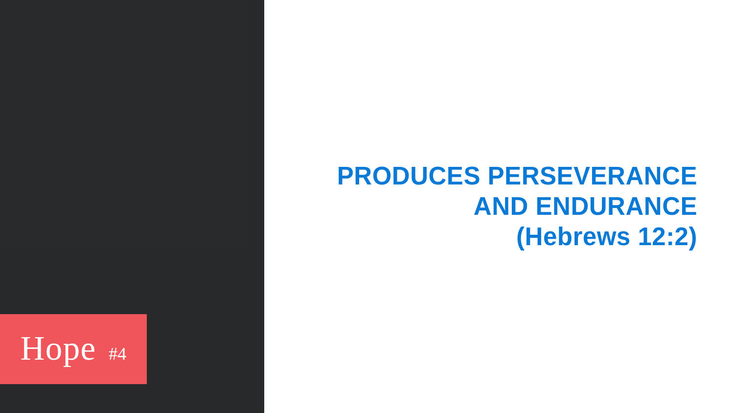Hope #4
PRODUCES PERSEVERANCE AND ENDURANCE (Hebrews 12:2)